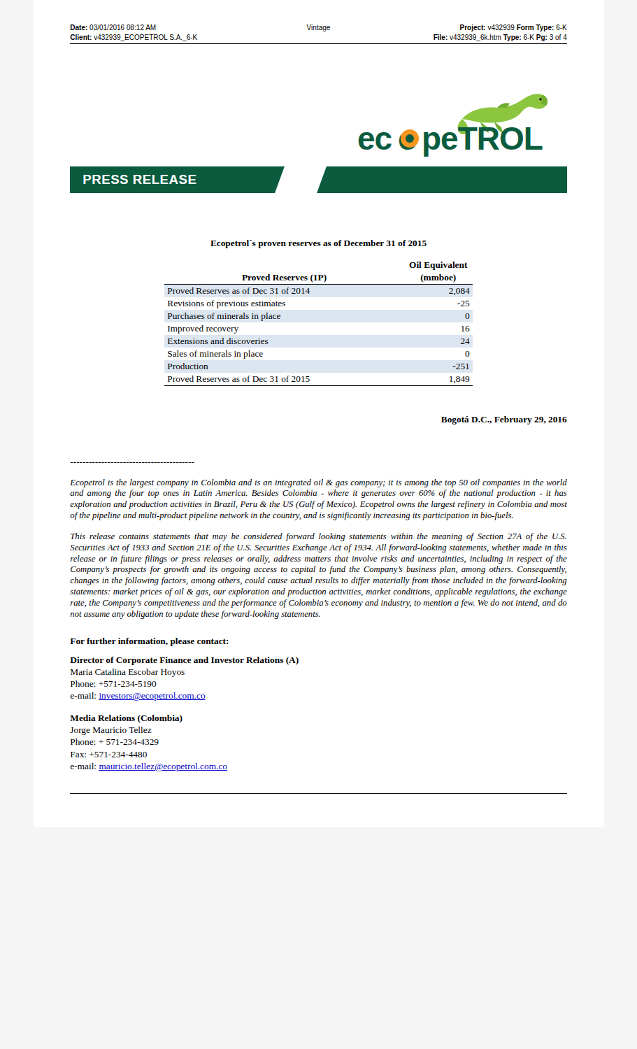| Date: 03/01/2016 08:12 AM | Vintage | Project: v432939 Form Type: 6-K |
| Client: v432939_ECOPETROL S.A._6-K | | File: v432939_6k.htm Type: 6-K Pg: 3 of 4 |
ec o peTROL
PRESS RELEASE
Ecopetrol´s proven reserves as of December 31 of 2015
| | Oil Equivalent |
| Proved Reserves (1P) | (mmboe) |
| Proved Reserves as of Dec 31 of 2014 | 2,084 |
| Revisions of previous estimates | -25 |
| Purchases of minerals in place | 0 |
| Improved recovery | 16 |
| Extensions and discoveries | 24 |
| Sales of minerals in place | 0 |
| Production | -251 |
| Proved Reserves as of Dec 31 of 2015 | 1,849 |
Bogotá D.C., February 29, 2016
----------------------------------------
Ecopetrol is the largest company in Colombia and is an integrated oil & gas company; it is among the top 50 oil companies in the world and among the four top ones in Latin America. Besides Colombia - where it generates over 60% of the national production - it has exploration and production activities in Brazil, Peru & the US (Gulf of Mexico). Ecopetrol owns the largest refinery in Colombia and most of the pipeline and multi-product pipeline network in the country, and is significantly increasing its participation in bio-fuels.
This release contains statements that may be considered forward looking statements within the meaning of Section 27A of the U.S. Securities Act of 1933 and Section 21E of the U.S. Securities Exchange Act of 1934. All forward-looking statements, whether made in this release or in future filings or press releases or orally, address matters that involve risks and uncertainties, including in respect of the Company’s prospects for growth and its ongoing access to capital to fund the Company’s business plan, among others. Consequently, changes in the following factors, among others, could cause actual results to differ materially from those included in the forward-looking statements: market prices of oil & gas, our exploration and production activities, market conditions, applicable regulations, the exchange rate, the Company’s competitiveness and the performance of Colombia’s economy and industry, to mention a few. We do not intend, and do not assume any obligation to update these forward-looking statements.
For further information, please contact:
Director of Corporate Finance and Investor Relations (A)
Maria Catalina Escobar Hoyos
Phone: +571-234-5190
e-mail: investors@ecopetrol.com.co
Media Relations (Colombia)
Jorge Mauricio Tellez
Phone: + 571-234-4329
Fax: +571-234-4480
e-mail: mauricio.tellez@ecopetrol.com.co